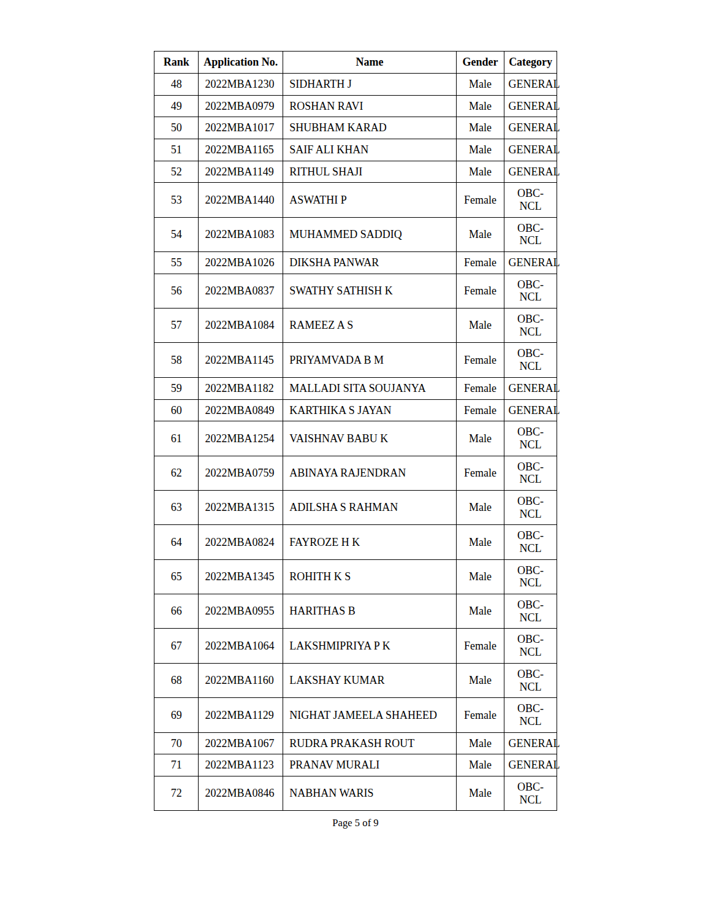| Rank | Application No. | Name | Gender | Category |
| --- | --- | --- | --- | --- |
| 48 | 2022MBA1230 | SIDHARTH J | Male | GENERAL |
| 49 | 2022MBA0979 | ROSHAN RAVI | Male | GENERAL |
| 50 | 2022MBA1017 | SHUBHAM KARAD | Male | GENERAL |
| 51 | 2022MBA1165 | SAIF ALI KHAN | Male | GENERAL |
| 52 | 2022MBA1149 | RITHUL SHAJI | Male | GENERAL |
| 53 | 2022MBA1440 | ASWATHI P | Female | OBC-NCL |
| 54 | 2022MBA1083 | MUHAMMED SADDIQ | Male | OBC-NCL |
| 55 | 2022MBA1026 | DIKSHA PANWAR | Female | GENERAL |
| 56 | 2022MBA0837 | SWATHY SATHISH K | Female | OBC-NCL |
| 57 | 2022MBA1084 | RAMEEZ A S | Male | OBC-NCL |
| 58 | 2022MBA1145 | PRIYAMVADA B M | Female | OBC-NCL |
| 59 | 2022MBA1182 | MALLADI SITA SOUJANYA | Female | GENERAL |
| 60 | 2022MBA0849 | KARTHIKA S JAYAN | Female | GENERAL |
| 61 | 2022MBA1254 | VAISHNAV BABU K | Male | OBC-NCL |
| 62 | 2022MBA0759 | ABINAYA RAJENDRAN | Female | OBC-NCL |
| 63 | 2022MBA1315 | ADILSHA S RAHMAN | Male | OBC-NCL |
| 64 | 2022MBA0824 | FAYROZE H K | Male | OBC-NCL |
| 65 | 2022MBA1345 | ROHITH K S | Male | OBC-NCL |
| 66 | 2022MBA0955 | HARITHAS B | Male | OBC-NCL |
| 67 | 2022MBA1064 | LAKSHMIPRIYA P K | Female | OBC-NCL |
| 68 | 2022MBA1160 | LAKSHAY KUMAR | Male | OBC-NCL |
| 69 | 2022MBA1129 | NIGHAT JAMEELA SHAHEED | Female | OBC-NCL |
| 70 | 2022MBA1067 | RUDRA PRAKASH ROUT | Male | GENERAL |
| 71 | 2022MBA1123 | PRANAV MURALI | Male | GENERAL |
| 72 | 2022MBA0846 | NABHAN WARIS | Male | OBC-NCL |
Page 5 of 9